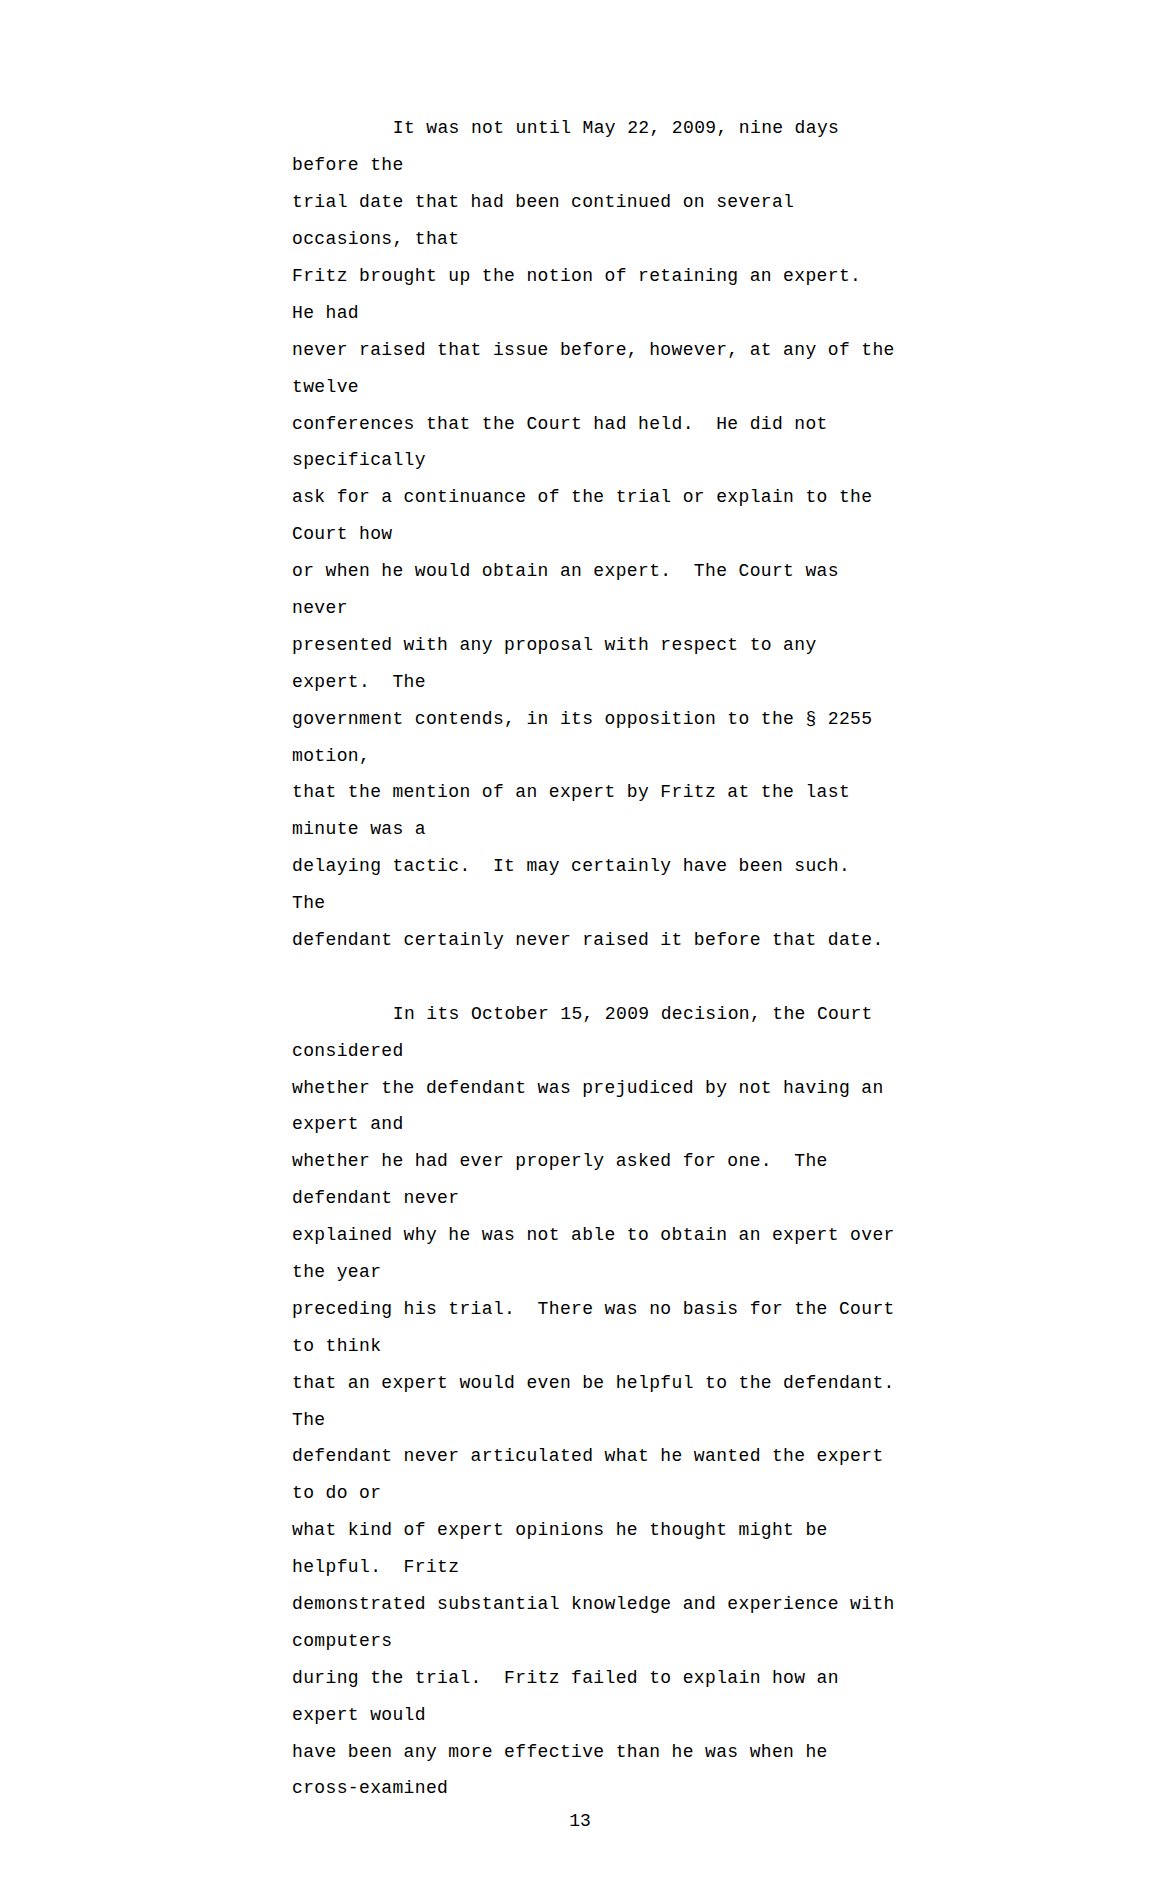It was not until May 22, 2009, nine days before the trial date that had been continued on several occasions, that Fritz brought up the notion of retaining an expert. He had never raised that issue before, however, at any of the twelve conferences that the Court had held. He did not specifically ask for a continuance of the trial or explain to the Court how or when he would obtain an expert. The Court was never presented with any proposal with respect to any expert. The government contends, in its opposition to the § 2255 motion, that the mention of an expert by Fritz at the last minute was a delaying tactic. It may certainly have been such. The defendant certainly never raised it before that date. In its October 15, 2009 decision, the Court considered whether the defendant was prejudiced by not having an expert and whether he had ever properly asked for one. The defendant never explained why he was not able to obtain an expert over the year preceding his trial. There was no basis for the Court to think that an expert would even be helpful to the defendant. The defendant never articulated what he wanted the expert to do or what kind of expert opinions he thought might be helpful. Fritz demonstrated substantial knowledge and experience with computers during the trial. Fritz failed to explain how an expert would have been any more effective than he was when he cross-examined
13